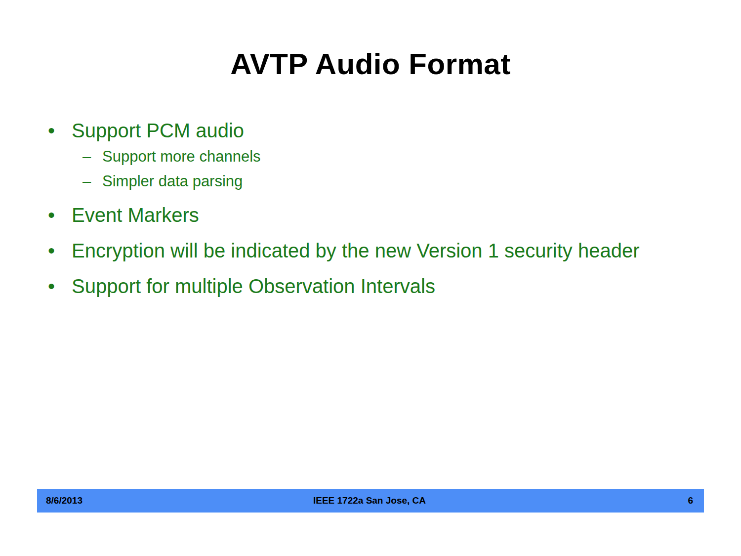AVTP Audio Format
Support PCM audio
Support more channels
Simpler data parsing
Event Markers
Encryption will be indicated by the new Version 1 security header
Support for multiple Observation Intervals
8/6/2013 IEEE 1722a San Jose, CA 6